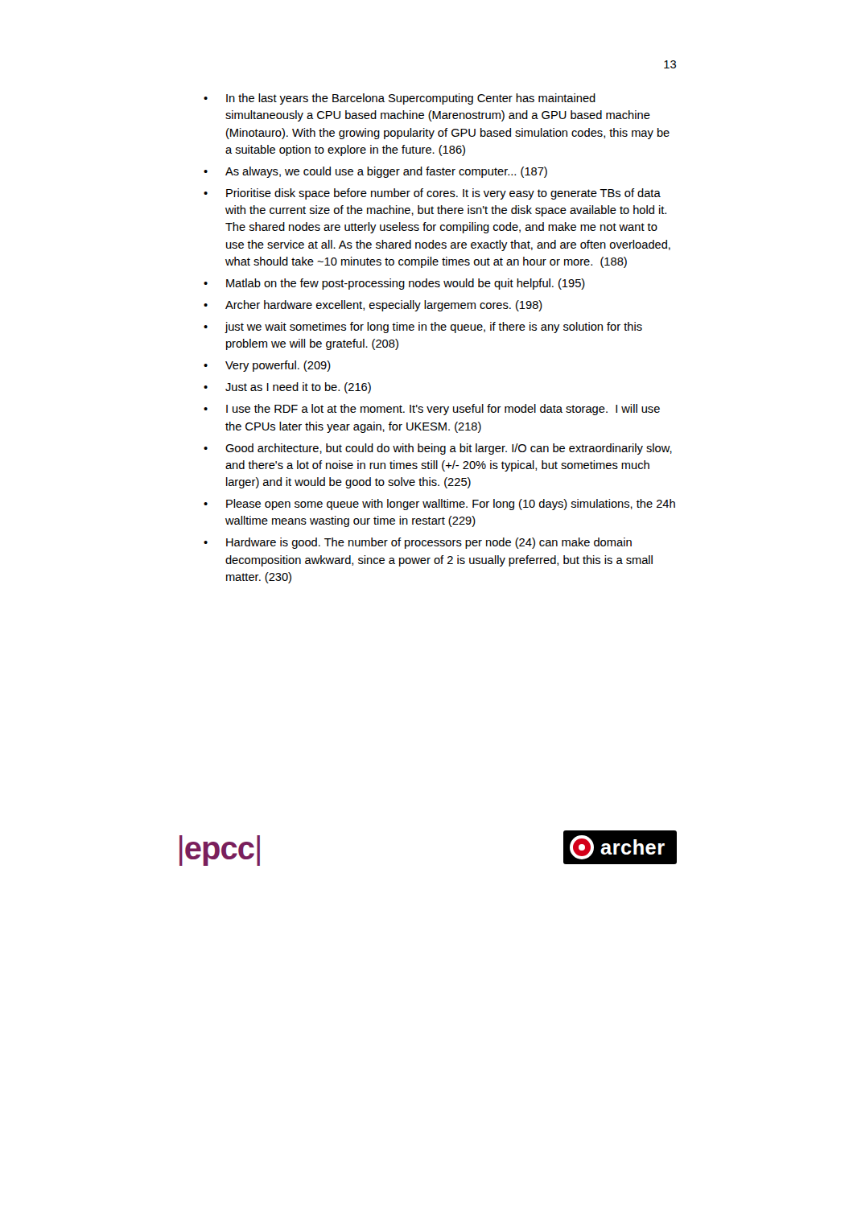13
In the last years the Barcelona Supercomputing Center has maintained simultaneously a CPU based machine (Marenostrum) and a GPU based machine (Minotauro). With the growing popularity of GPU based simulation codes, this may be a suitable option to explore in the future. (186)
As always, we could use a bigger and faster computer... (187)
Prioritise disk space before number of cores. It is very easy to generate TBs of data with the current size of the machine, but there isn't the disk space available to hold it. The shared nodes are utterly useless for compiling code, and make me not want to use the service at all. As the shared nodes are exactly that, and are often overloaded, what should take ~10 minutes to compile times out at an hour or more. (188)
Matlab on the few post-processing nodes would be quit helpful. (195)
Archer hardware excellent, especially largemem cores. (198)
just we wait sometimes for long time in the queue, if there is any solution for this problem we will be grateful. (208)
Very powerful. (209)
Just as I need it to be. (216)
I use the RDF a lot at the moment. It's very useful for model data storage. I will use the CPUs later this year again, for UKESM. (218)
Good architecture, but could do with being a bit larger. I/O can be extraordinarily slow, and there's a lot of noise in run times still (+/- 20% is typical, but sometimes much larger) and it would be good to solve this. (225)
Please open some queue with longer walltime. For long (10 days) simulations, the 24h walltime means wasting our time in restart (229)
Hardware is good. The number of processors per node (24) can make domain decomposition awkward, since a power of 2 is usually preferred, but this is a small matter. (230)
|epcc|
archer